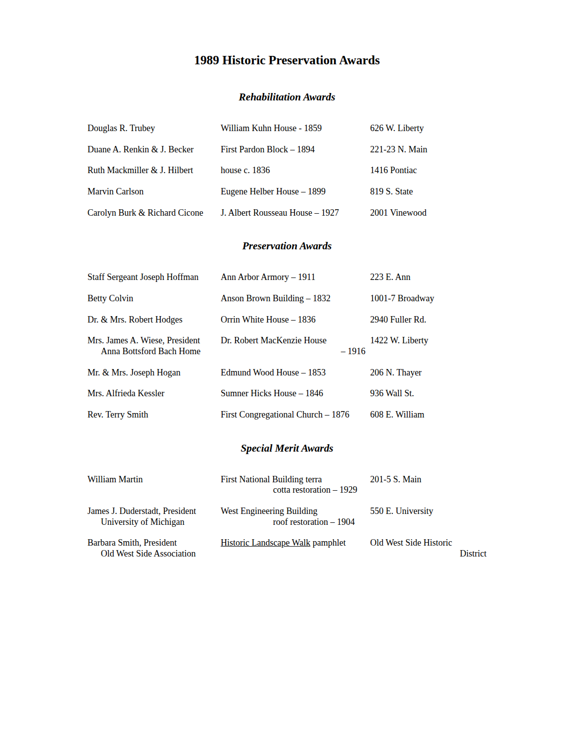1989 Historic Preservation Awards
Rehabilitation Awards
| Douglas R. Trubey | William Kuhn House - 1859 | 626 W. Liberty |
| Duane A. Renkin & J. Becker | First Pardon Block – 1894 | 221-23 N. Main |
| Ruth Mackmiller & J. Hilbert | house c. 1836 | 1416 Pontiac |
| Marvin Carlson | Eugene Helber House – 1899 | 819 S. State |
| Carolyn Burk & Richard Cicone | J. Albert Rousseau House – 1927 | 2001 Vinewood |
Preservation Awards
| Staff Sergeant Joseph Hoffman | Ann Arbor Armory – 1911 | 223 E. Ann |
| Betty Colvin | Anson Brown Building – 1832 | 1001-7 Broadway |
| Dr. & Mrs. Robert Hodges | Orrin White House – 1836 | 2940 Fuller Rd. |
| Mrs. James A. Wiese, President Anna Bottsford Bach Home | Dr. Robert MacKenzie House – 1916 | 1422 W. Liberty |
| Mr. & Mrs. Joseph Hogan | Edmund Wood House – 1853 | 206 N. Thayer |
| Mrs. Alfrieda Kessler | Sumner Hicks House – 1846 | 936 Wall St. |
| Rev. Terry Smith | First Congregational Church – 1876 | 608 E. William |
Special Merit Awards
| William Martin | First National Building terra cotta restoration – 1929 | 201-5 S. Main |
| James J. Duderstadt, President University of Michigan | West Engineering Building roof restoration – 1904 | 550 E. University |
| Barbara Smith, President Old West Side Association | Historic Landscape Walk pamphlet | Old West Side Historic District |